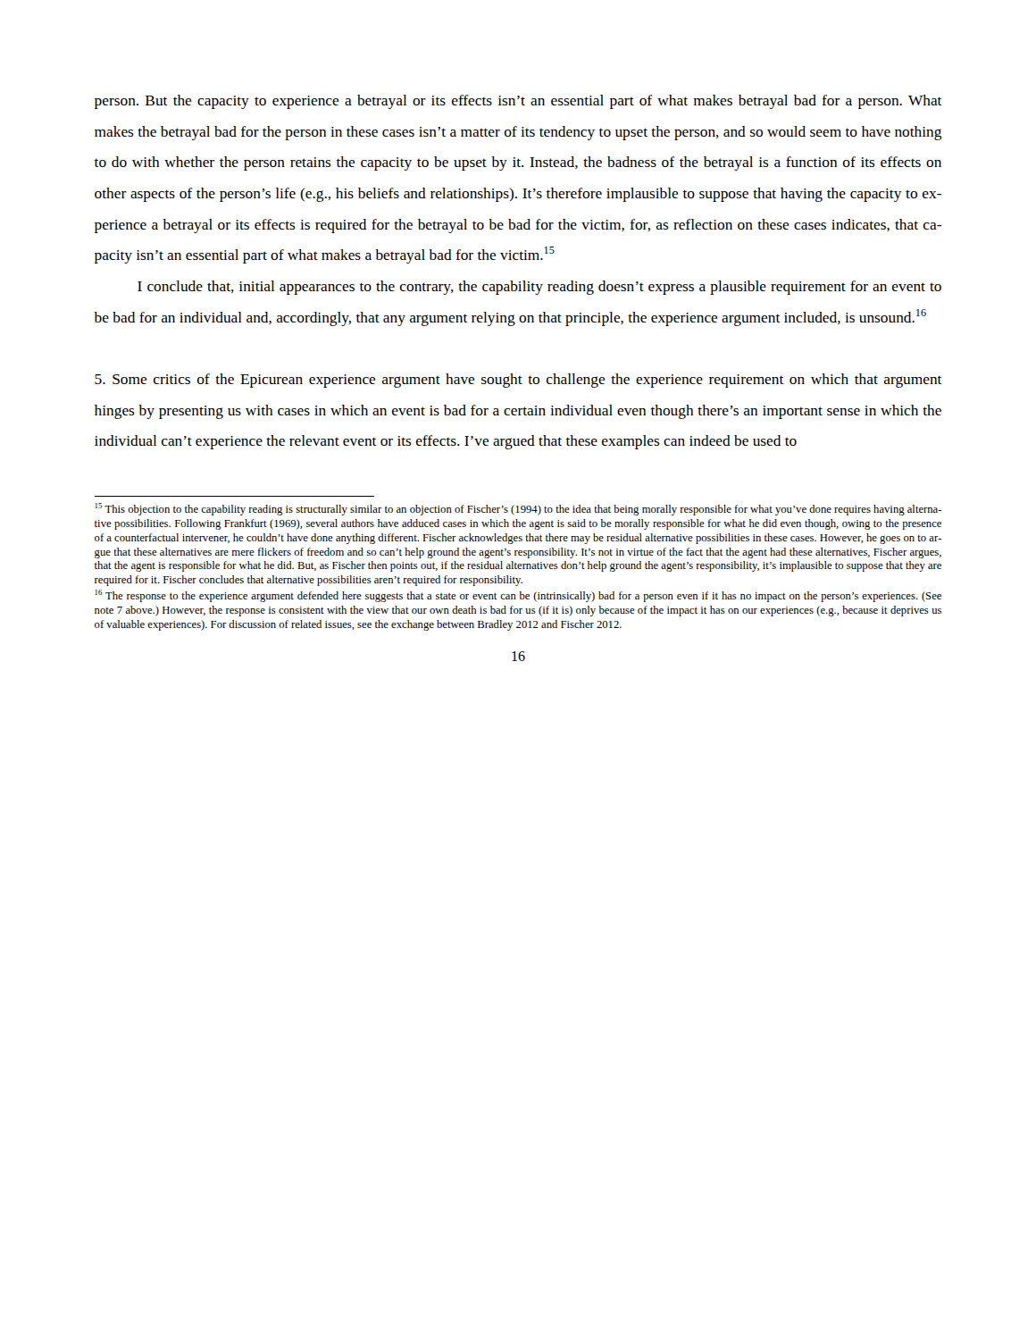person. But the capacity to experience a betrayal or its effects isn’t an essential part of what makes betrayal bad for a person. What makes the betrayal bad for the person in these cases isn’t a matter of its tendency to upset the person, and so would seem to have nothing to do with whether the person retains the capacity to be upset by it. Instead, the badness of the betrayal is a function of its effects on other aspects of the person’s life (e.g., his beliefs and relationships). It’s therefore implausible to suppose that having the capacity to experience a betrayal or its effects is required for the betrayal to be bad for the victim, for, as reflection on these cases indicates, that capacity isn’t an essential part of what makes a betrayal bad for the victim.15
I conclude that, initial appearances to the contrary, the capability reading doesn’t express a plausible requirement for an event to be bad for an individual and, accordingly, that any argument relying on that principle, the experience argument included, is unsound.16
5. Some critics of the Epicurean experience argument have sought to challenge the experience requirement on which that argument hinges by presenting us with cases in which an event is bad for a certain individual even though there’s an important sense in which the individual can’t experience the relevant event or its effects. I’ve argued that these examples can indeed be used to
15 This objection to the capability reading is structurally similar to an objection of Fischer’s (1994) to the idea that being morally responsible for what you’ve done requires having alternative possibilities. Following Frankfurt (1969), several authors have adduced cases in which the agent is said to be morally responsible for what he did even though, owing to the presence of a counterfactual intervener, he couldn’t have done anything different. Fischer acknowledges that there may be residual alternative possibilities in these cases. However, he goes on to argue that these alternatives are mere flickers of freedom and so can’t help ground the agent’s responsibility. It’s not in virtue of the fact that the agent had these alternatives, Fischer argues, that the agent is responsible for what he did. But, as Fischer then points out, if the residual alternatives don’t help ground the agent’s responsibility, it’s implausible to suppose that they are required for it. Fischer concludes that alternative possibilities aren’t required for responsibility.
16 The response to the experience argument defended here suggests that a state or event can be (intrinsically) bad for a person even if it has no impact on the person’s experiences. (See note 7 above.) However, the response is consistent with the view that our own death is bad for us (if it is) only because of the impact it has on our experiences (e.g., because it deprives us of valuable experiences). For discussion of related issues, see the exchange between Bradley 2012 and Fischer 2012.
16